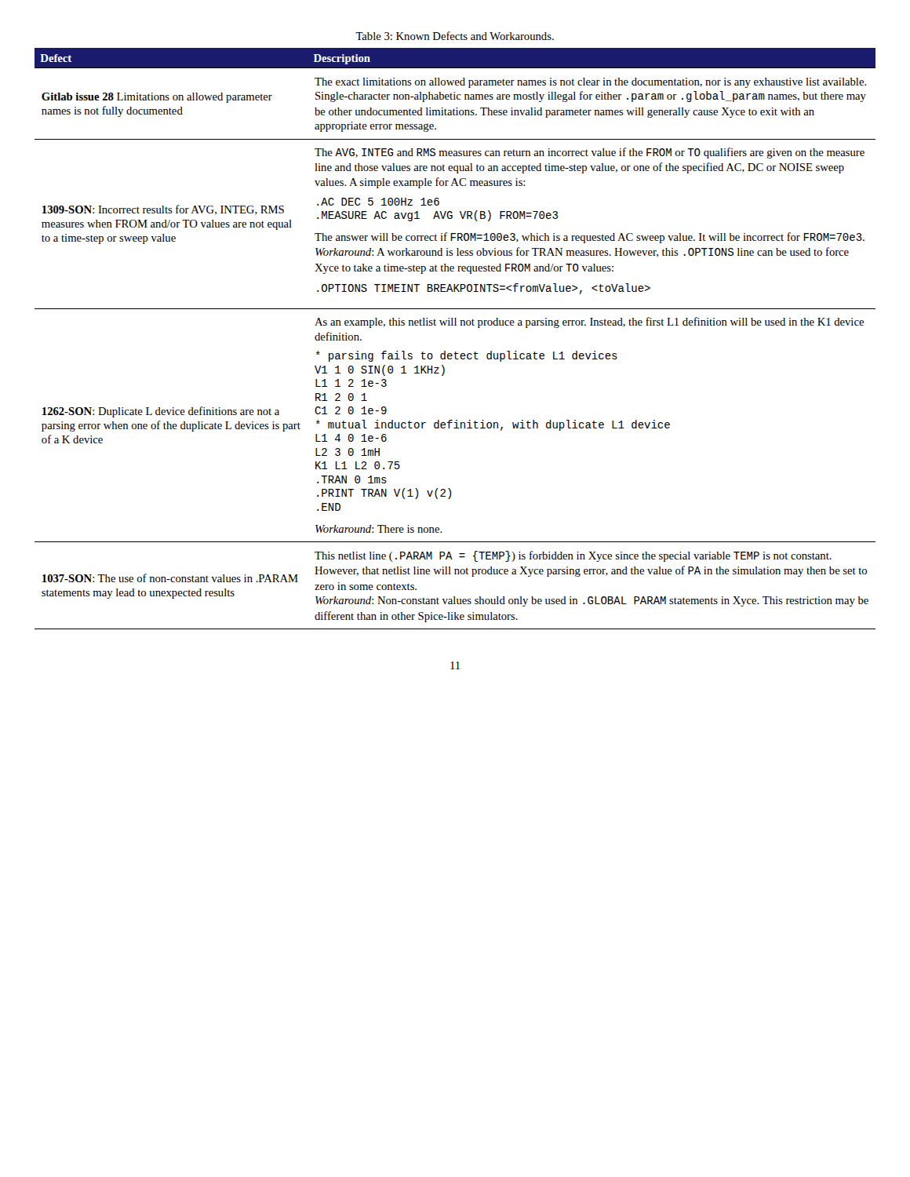Table 3: Known Defects and Workarounds.
| Defect | Description |
| --- | --- |
| Gitlab issue 28 Limitations on allowed parameter names is not fully documented | The exact limitations on allowed parameter names is not clear in the documentation, nor is any exhaustive list available. Single-character non-alphabetic names are mostly illegal for either .param or .global_param names, but there may be other undocumented limitations. These invalid parameter names will generally cause Xyce to exit with an appropriate error message. |
| 1309-SON : Incorrect results for AVG, INTEG, RMS measures when FROM and/or TO values are not equal to a time-step or sweep value | The AVG , INTEG and RMS measures can return an incorrect value if the FROM or TO qualifiers are given on the measure line and those values are not equal to an accepted time-step value, or one of the specified AC, DC or NOISE sweep values. A simple example for AC measures is: .AC DEC 5 100Hz 1e6 .MEASURE AC avg1 AVG VR(B) FROM=70e3 The answer will be correct if FROM=100e3 , which is a requested AC sweep value. It will be incorrect for FROM=70e3 . Workaround : A workaround is less obvious for TRAN measures. However, this .OPTIONS line can be used to force Xyce to take a time-step at the requested FROM and/or TO values: .OPTIONS TIMEINT BREAKPOINTS=<fromValue>, <toValue> |
| 1262-SON : Duplicate L device definitions are not a parsing error when one of the duplicate L devices is part of a K device | As an example, this netlist will not produce a parsing error. Instead, the first L1 definition will be used in the K1 device definition. * parsing fails to detect duplicate L1 devices V1 1 0 SIN(0 1 1KHz) L1 1 2 1e-3 R1 2 0 1 C1 2 0 1e-9 * mutual inductor definition, with duplicate L1 device L1 4 0 1e-6 L2 3 0 1mH K1 L1 L2 0.75 .TRAN 0 1ms .PRINT TRAN V(1) v(2) .END Workaround : There is none. |
| 1037-SON : The use of non-constant values in .PARAM statements may lead to unexpected results | This netlist line ( .PARAM PA = {TEMP} ) is forbidden in Xyce since the special variable TEMP is not constant. However, that netlist line will not produce a Xyce parsing error, and the value of PA in the simulation may then be set to zero in some contexts. Workaround : Non-constant values should only be used in .GLOBAL PARAM statements in Xyce. This restriction may be different than in other Spice-like simulators. |
11